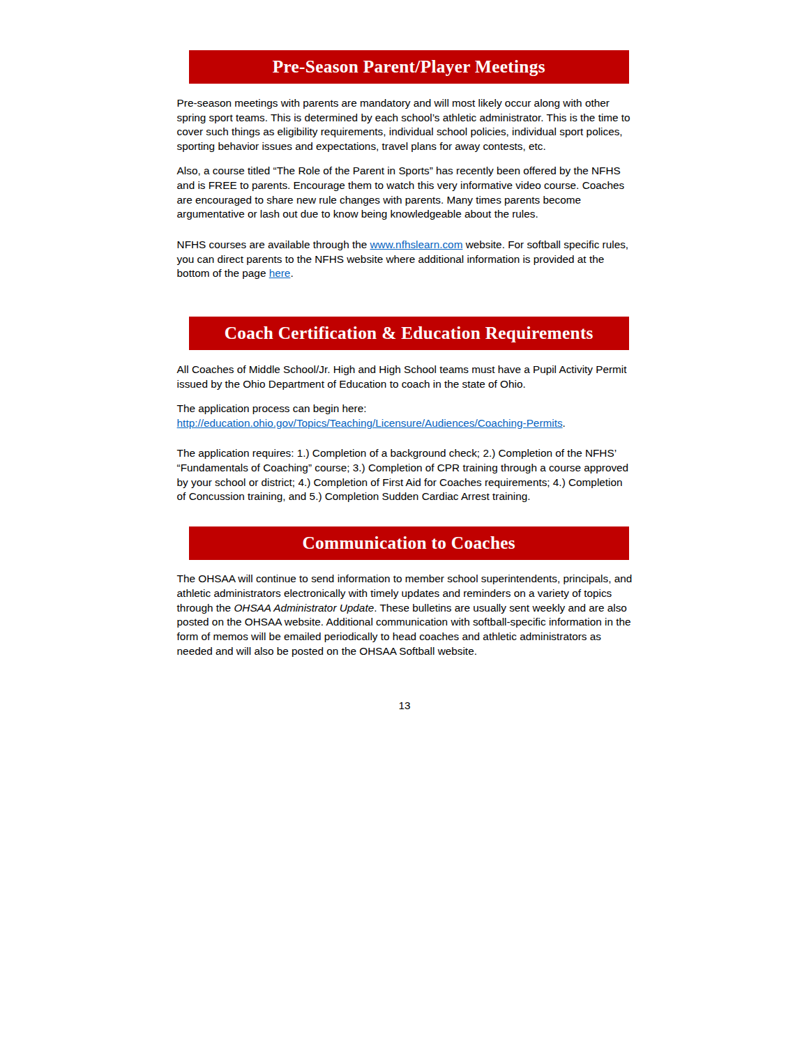Pre-Season Parent/Player Meetings
Pre-season meetings with parents are mandatory and will most likely occur along with other spring sport teams. This is determined by each school’s athletic administrator. This is the time to cover such things as eligibility requirements, individual school policies, individual sport polices, sporting behavior issues and expectations, travel plans for away contests, etc.
Also, a course titled “The Role of the Parent in Sports” has recently been offered by the NFHS and is FREE to parents. Encourage them to watch this very informative video course. Coaches are encouraged to share new rule changes with parents. Many times parents become argumentative or lash out due to know being knowledgeable about the rules.
NFHS courses are available through the www.nfhslearn.com website. For softball specific rules, you can direct parents to the NFHS website where additional information is provided at the bottom of the page here.
Coach Certification & Education Requirements
All Coaches of Middle School/Jr. High and High School teams must have a Pupil Activity Permit issued by the Ohio Department of Education to coach in the state of Ohio.
The application process can begin here: http://education.ohio.gov/Topics/Teaching/Licensure/Audiences/Coaching-Permits.
The application requires: 1.) Completion of a background check; 2.) Completion of the NFHS’ “Fundamentals of Coaching” course; 3.) Completion of CPR training through a course approved by your school or district; 4.) Completion of First Aid for Coaches requirements; 4.) Completion of Concussion training, and 5.) Completion Sudden Cardiac Arrest training.
Communication to Coaches
The OHSAA will continue to send information to member school superintendents, principals, and athletic administrators electronically with timely updates and reminders on a variety of topics through the OHSAA Administrator Update. These bulletins are usually sent weekly and are also posted on the OHSAA website. Additional communication with softball-specific information in the form of memos will be emailed periodically to head coaches and athletic administrators as needed and will also be posted on the OHSAA Softball website.
13